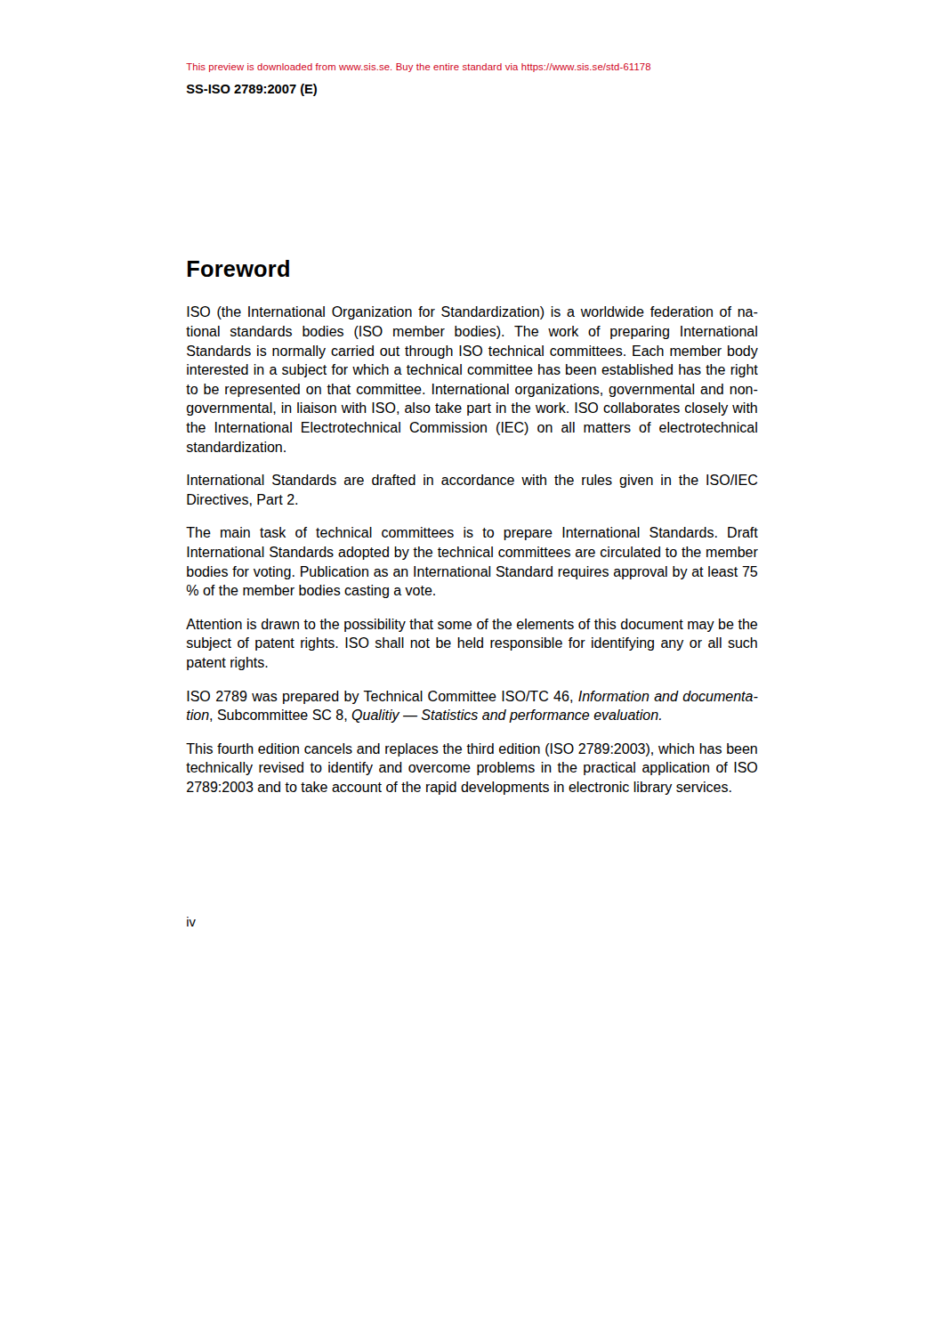This preview is downloaded from www.sis.se. Buy the entire standard via https://www.sis.se/std-61178
SS-ISO 2789:2007 (E)
Foreword
ISO (the International Organization for Standardization) is a worldwide federation of national standards bodies (ISO member bodies). The work of preparing International Standards is normally carried out through ISO technical committees. Each member body interested in a subject for which a technical committee has been established has the right to be represented on that committee. International organizations, governmental and non-governmental, in liaison with ISO, also take part in the work. ISO collaborates closely with the International Electrotechnical Commission (IEC) on all matters of electrotechnical standardization.
International Standards are drafted in accordance with the rules given in the ISO/IEC Directives, Part 2.
The main task of technical committees is to prepare International Standards. Draft International Standards adopted by the technical committees are circulated to the member bodies for voting. Publication as an International Standard requires approval by at least 75 % of the member bodies casting a vote.
Attention is drawn to the possibility that some of the elements of this document may be the subject of patent rights. ISO shall not be held responsible for identifying any or all such patent rights.
ISO 2789 was prepared by Technical Committee ISO/TC 46, Information and documentation, Subcommittee SC 8, Qualitiy — Statistics and performance evaluation.
This fourth edition cancels and replaces the third edition (ISO 2789:2003), which has been technically revised to identify and overcome problems in the practical application of ISO 2789:2003 and to take account of the rapid developments in electronic library services.
iv